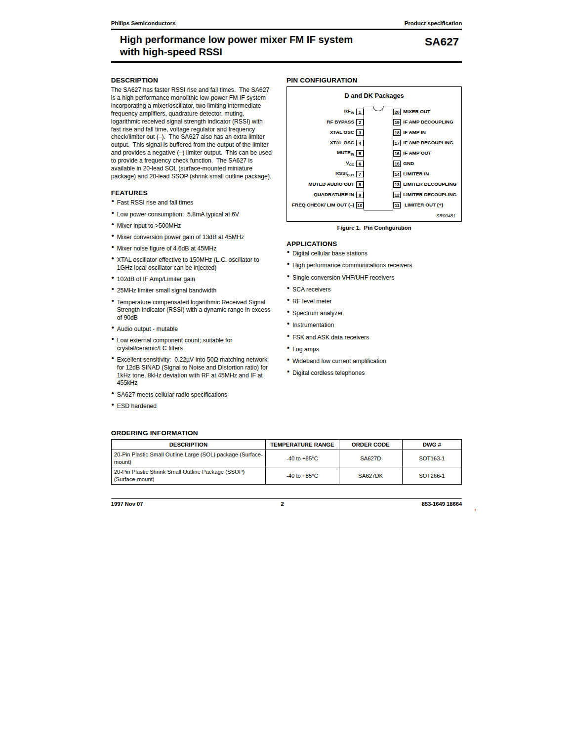Philips Semiconductors Product specification
High performance low power mixer FM IF system
with high-speed RSSI
SA627
DESCRIPTION
The SA627 has faster RSSI rise and fall times. The SA627 is a high performance monolithic low-power FM IF system incorporating a mixer/oscillator, two limiting intermediate frequency amplifiers, quadrature detector, muting, logarithmic received signal strength indicator (RSSI) with fast rise and fall time, voltage regulator and frequency check/limiter out (–). The SA627 also has an extra limiter output. This signal is buffered from the output of the limiter and provides a negative (–) limiter output. This can be used to provide a frequency check function. The SA627 is available in 20-lead SOL (surface-mounted miniature package) and 20-lead SSOP (shrink small outline package).
FEATURES
Fast RSSI rise and fall times
Low power consumption: 5.8mA typical at 6V
Mixer input to >500MHz
Mixer conversion power gain of 13dB at 45MHz
Mixer noise figure of 4.6dB at 45MHz
XTAL oscillator effective to 150MHz (L.C. oscillator to 1GHz local oscillator can be injected)
102dB of IF Amp/Limiter gain
25MHz limiter small signal bandwidth
Temperature compensated logarithmic Received Signal Strength Indicator (RSSI) with a dynamic range in excess of 90dB
Audio output - mutable
Low external component count; suitable for crystal/ceramic/LC filters
Excellent sensitivity: 0.22µV into 50Ω matching network for 12dB SINAD (Signal to Noise and Distortion ratio) for 1kHz tone, 8kHz deviation with RF at 45MHz and IF at 455kHz
SA627 meets cellular radio specifications
ESD hardened
PIN CONFIGURATION
D and DK Packages
RFIN 1
RF BYPASS 2
XTAL OSC 3
XTAL OSC 4
MUTEIN 5
VCC 6
RSSIOUT 7
MUTED AUDIO OUT 8
QUADRATURE IN 9
FREQ CHECK/ LIM OUT (–) 10
20 MIXER OUT
19 IF AMP DECOUPLING
18 IF AMP IN
17 IF AMP DECOUPLING
16 IF AMP OUT
15 GND
14 LIMITER IN
13 LIMITER DECOUPLING
12 LIMITER DECOUPLING
11 LIMITER OUT (+)
SR00481
Figure 1. Pin Configuration
APPLICATIONS
Digital cellular base stations
High performance communications receivers
Single conversion VHF/UHF receivers
SCA receivers
RF level meter
Spectrum analyzer
Instrumentation
FSK and ASK data receivers
Log amps
Wideband low current amplification
Digital cordless telephones
ORDERING INFORMATION
| DESCRIPTION | TEMPERATURE RANGE | ORDER CODE | DWG # |
| --- | --- | --- | --- |
| 20-Pin Plastic Small Outline Large (SOL) package (Surface-mount) | -40 to +85°C | SA627D | SOT163-1 |
| 20-Pin Plastic Shrink Small Outline Package (SSOP) (Surface-mount) | -40 to +85°C | SA627DK | SOT266-1 |
1997 Nov 07 2 853-1649 18664
r